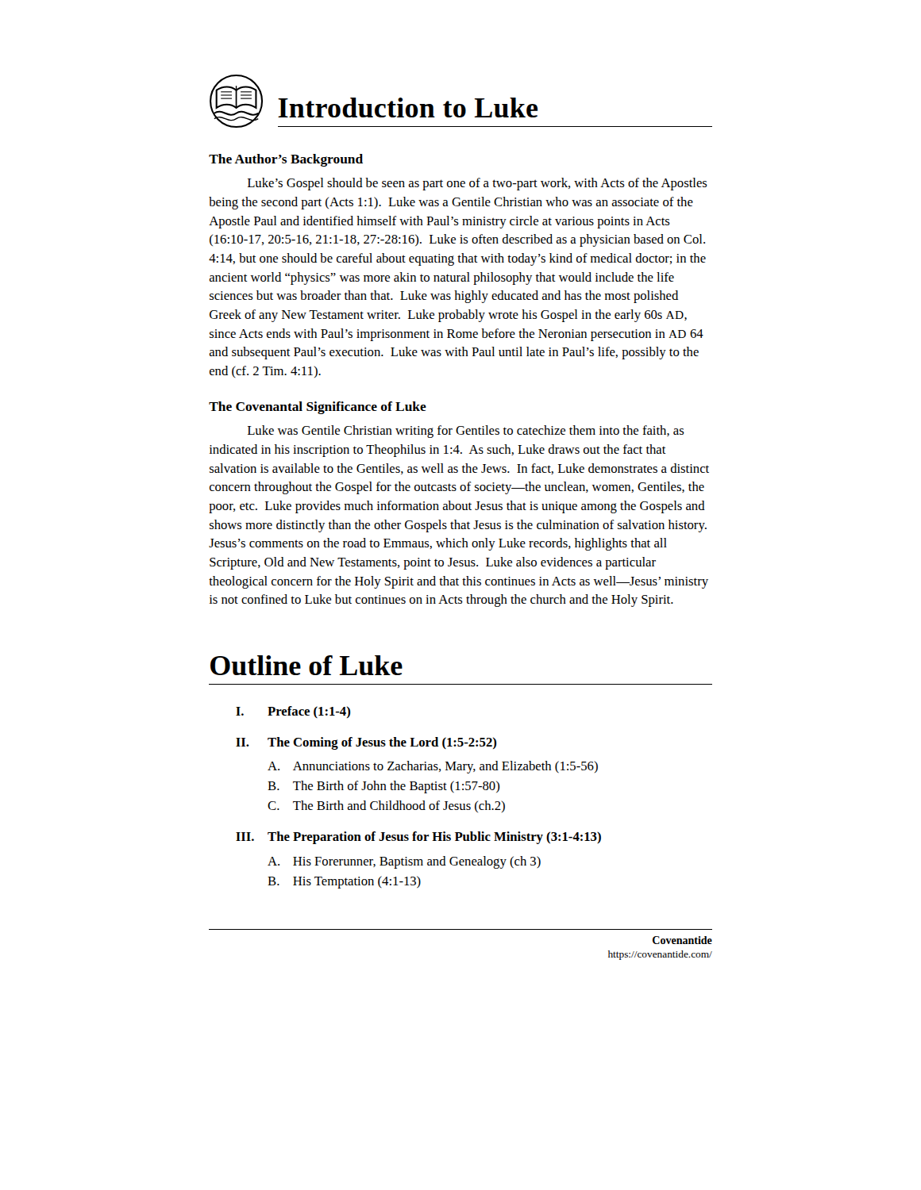Introduction to Luke
The Author’s Background
Luke’s Gospel should be seen as part one of a two-part work, with Acts of the Apostles being the second part (Acts 1:1). Luke was a Gentile Christian who was an associate of the Apostle Paul and identified himself with Paul’s ministry circle at various points in Acts (16:10-17, 20:5-16, 21:1-18, 27:-28:16). Luke is often described as a physician based on Col. 4:14, but one should be careful about equating that with today’s kind of medical doctor; in the ancient world “physics” was more akin to natural philosophy that would include the life sciences but was broader than that. Luke was highly educated and has the most polished Greek of any New Testament writer. Luke probably wrote his Gospel in the early 60s AD, since Acts ends with Paul’s imprisonment in Rome before the Neronian persecution in AD 64 and subsequent Paul’s execution. Luke was with Paul until late in Paul’s life, possibly to the end (cf. 2 Tim. 4:11).
The Covenantal Significance of Luke
Luke was Gentile Christian writing for Gentiles to catechize them into the faith, as indicated in his inscription to Theophilus in 1:4. As such, Luke draws out the fact that salvation is available to the Gentiles, as well as the Jews. In fact, Luke demonstrates a distinct concern throughout the Gospel for the outcasts of society—the unclean, women, Gentiles, the poor, etc. Luke provides much information about Jesus that is unique among the Gospels and shows more distinctly than the other Gospels that Jesus is the culmination of salvation history. Jesus’s comments on the road to Emmaus, which only Luke records, highlights that all Scripture, Old and New Testaments, point to Jesus. Luke also evidences a particular theological concern for the Holy Spirit and that this continues in Acts as well—Jesus’ ministry is not confined to Luke but continues on in Acts through the church and the Holy Spirit.
Outline of Luke
I. Preface (1:1-4)
II. The Coming of Jesus the Lord (1:5-2:52)
A. Annunciations to Zacharias, Mary, and Elizabeth (1:5-56)
B. The Birth of John the Baptist (1:57-80)
C. The Birth and Childhood of Jesus (ch.2)
III. The Preparation of Jesus for His Public Ministry (3:1-4:13)
A. His Forerunner, Baptism and Genealogy (ch 3)
B. His Temptation (4:1-13)
Covenantide
https://covenantide.com/